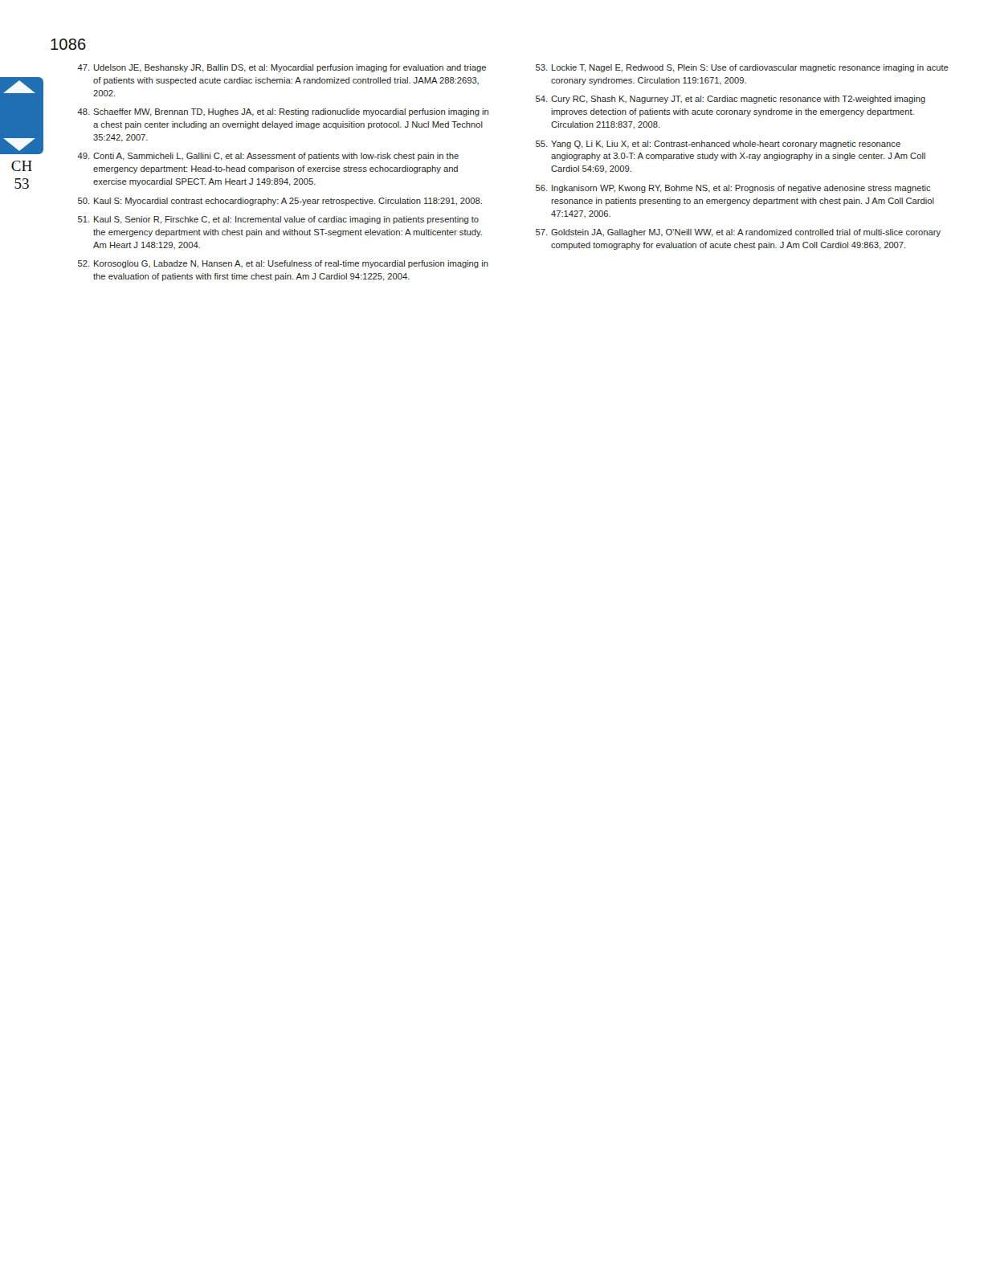1086
CH 53
47 Udelson JE, Beshansky JR, Ballin DS, et al: Myocardial perfusion imaging for evaluation and triage of patients with suspected acute cardiac ischemia: A randomized controlled trial. JAMA 288:2693, 2002.
48 Schaeffer MW, Brennan TD, Hughes JA, et al: Resting radionuclide myocardial perfusion imaging in a chest pain center including an overnight delayed image acquisition protocol. J Nucl Med Technol 35:242, 2007.
49 Conti A, Sammicheli L, Gallini C, et al: Assessment of patients with low-risk chest pain in the emergency department: Head-to-head comparison of exercise stress echocardiography and exercise myocardial SPECT. Am Heart J 149:894, 2005.
50 Kaul S: Myocardial contrast echocardiography: A 25-year retrospective. Circulation 118:291, 2008.
51 Kaul S, Senior R, Firschke C, et al: Incremental value of cardiac imaging in patients presenting to the emergency department with chest pain and without ST-segment elevation: A multicenter study. Am Heart J 148:129, 2004.
52 Korosoglou G, Labadze N, Hansen A, et al: Usefulness of real-time myocardial perfusion imaging in the evaluation of patients with first time chest pain. Am J Cardiol 94:1225, 2004.
53 Lockie T, Nagel E, Redwood S, Plein S: Use of cardiovascular magnetic resonance imaging in acute coronary syndromes. Circulation 119:1671, 2009.
54 Cury RC, Shash K, Nagurney JT, et al: Cardiac magnetic resonance with T2-weighted imaging improves detection of patients with acute coronary syndrome in the emergency department. Circulation 2118:837, 2008.
55 Yang Q, Li K, Liu X, et al: Contrast-enhanced whole-heart coronary magnetic resonance angiography at 3.0-T: A comparative study with X-ray angiography in a single center. J Am Coll Cardiol 54:69, 2009.
56 Ingkanisorn WP, Kwong RY, Bohme NS, et al: Prognosis of negative adenosine stress magnetic resonance in patients presenting to an emergency department with chest pain. J Am Coll Cardiol 47:1427, 2006.
57 Goldstein JA, Gallagher MJ, O’Neill WW, et al: A randomized controlled trial of multi-slice coronary computed tomography for evaluation of acute chest pain. J Am Coll Cardiol 49:863, 2007.